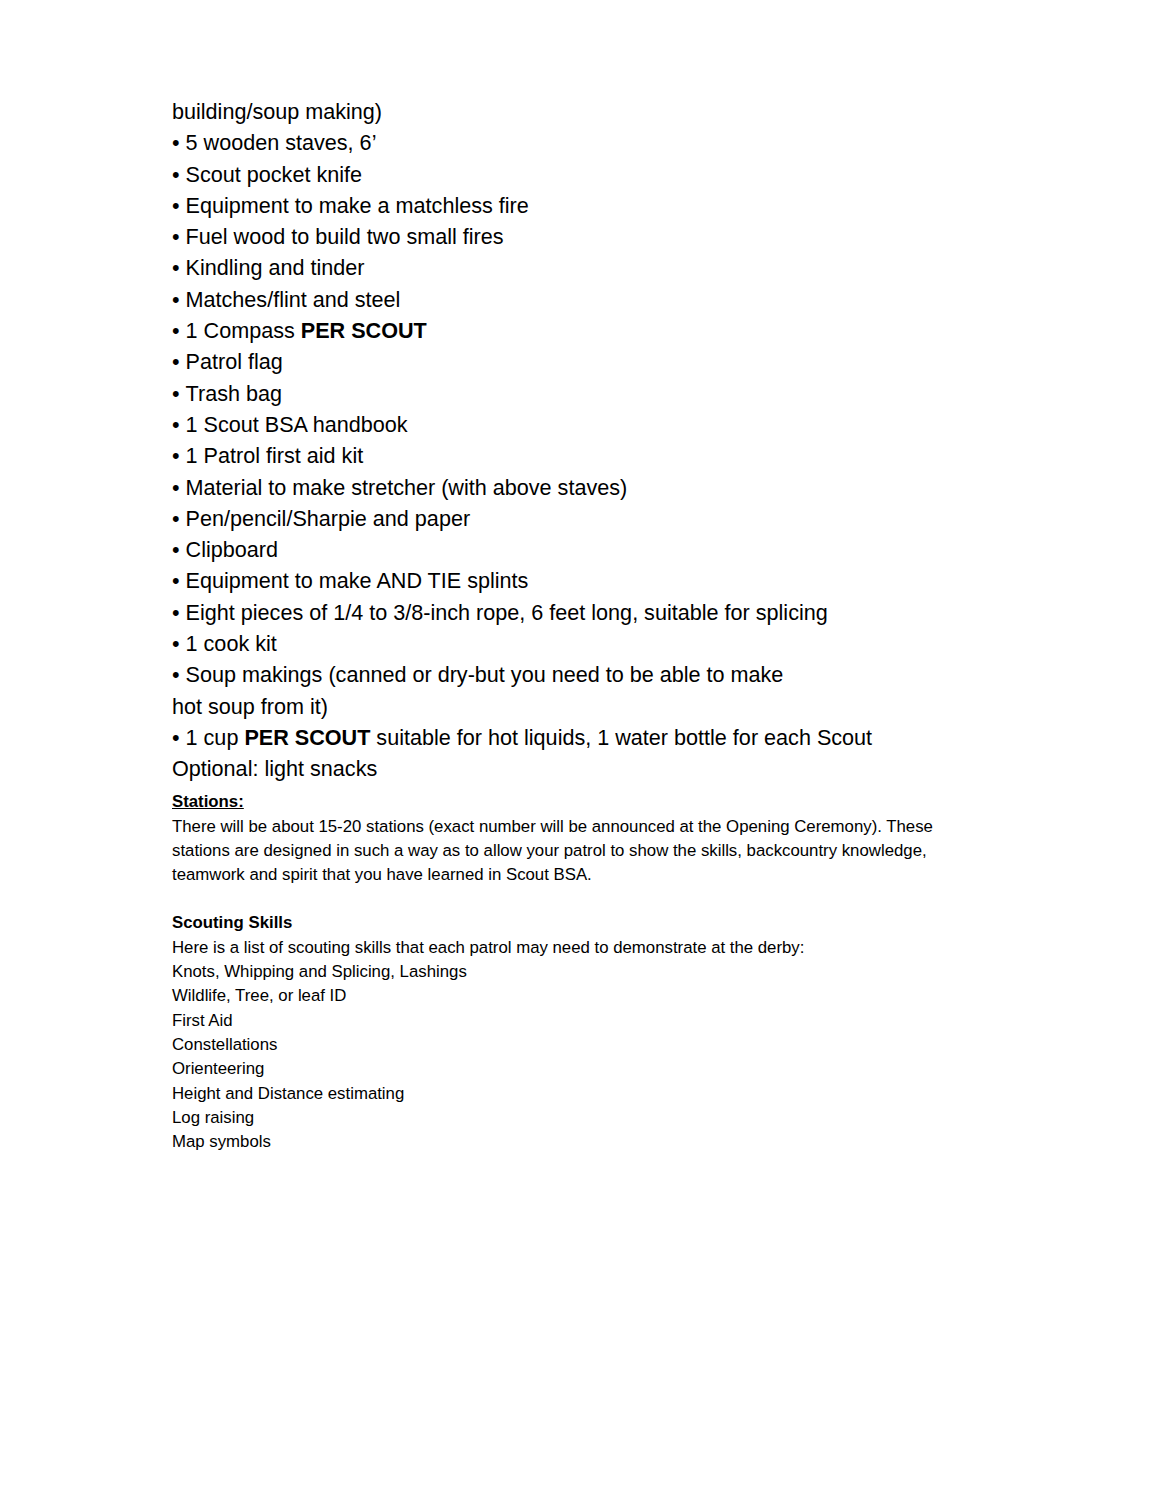building/soup making)
5 wooden staves, 6’
Scout pocket knife
Equipment to make a matchless fire
Fuel wood to build two small fires
Kindling and tinder
Matches/flint and steel
1 Compass PER SCOUT
Patrol flag
Trash bag
1 Scout BSA handbook
1 Patrol first aid kit
Material to make stretcher (with above staves)
Pen/pencil/Sharpie and paper
Clipboard
Equipment to make AND TIE splints
Eight pieces of 1/4 to 3/8-inch rope, 6 feet long, suitable for splicing
1 cook kit
Soup makings (canned or dry-but you need to be able to make
hot soup from it)
1 cup PER SCOUT suitable for hot liquids, 1 water bottle for each Scout
Optional: light snacks
Stations:
There will be about 15-20 stations (exact number will be announced at the Opening Ceremony). These stations are designed in such a way as to allow your patrol to show the skills, backcountry knowledge, teamwork and spirit that you have learned in Scout BSA.
Scouting Skills
Here is a list of scouting skills that each patrol may need to demonstrate at the derby:
Knots, Whipping and Splicing, Lashings
Wildlife, Tree, or leaf ID
First Aid
Constellations
Orienteering
Height and Distance estimating
Log raising
Map symbols